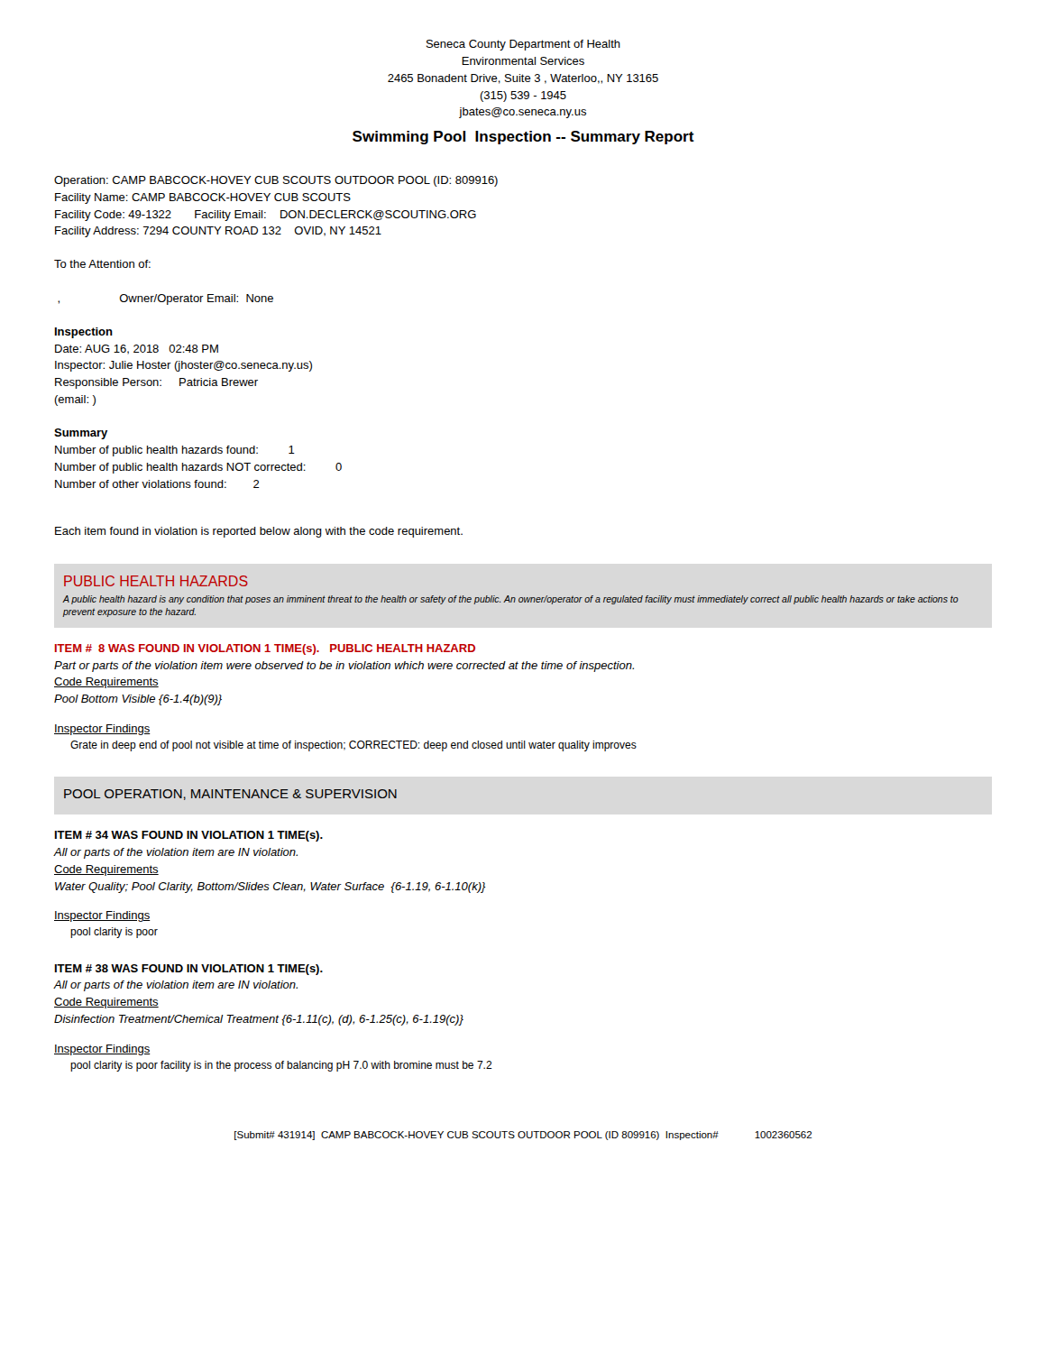Seneca County Department of Health
Environmental Services
2465 Bonadent Drive, Suite 3 , Waterloo,, NY 13165
(315) 539 - 1945
jbates@co.seneca.ny.us
Swimming Pool Inspection -- Summary Report
Operation: CAMP BABCOCK-HOVEY CUB SCOUTS OUTDOOR POOL (ID: 809916)
Facility Name: CAMP BABCOCK-HOVEY CUB SCOUTS
Facility Code: 49-1322 Facility Email: DON.DECLERCK@SCOUTING.ORG
Facility Address: 7294 COUNTY ROAD 132 OVID, NY 14521
To the Attention of:
, Owner/Operator Email: None
Inspection
Date: AUG 16, 2018 02:48 PM
Inspector: Julie Hoster (jhoster@co.seneca.ny.us)
Responsible Person: Patricia Brewer
(email: )
Summary
Number of public health hazards found: 1
Number of public health hazards NOT corrected: 0
Number of other violations found: 2
Each item found in violation is reported below along with the code requirement.
PUBLIC HEALTH HAZARDS
A public health hazard is any condition that poses an imminent threat to the health or safety of the public. An owner/operator of a regulated facility must immediately correct all public health hazards or take actions to prevent exposure to the hazard.
ITEM # 8 WAS FOUND IN VIOLATION 1 TIME(s). PUBLIC HEALTH HAZARD
Part or parts of the violation item were observed to be in violation which were corrected at the time of inspection.
Code Requirements
Pool Bottom Visible {6-1.4(b)(9)}
Inspector Findings
Grate in deep end of pool not visible at time of inspection; CORRECTED: deep end closed until water quality improves
POOL OPERATION, MAINTENANCE & SUPERVISION
ITEM # 34 WAS FOUND IN VIOLATION 1 TIME(s).
All or parts of the violation item are IN violation.
Code Requirements
Water Quality; Pool Clarity, Bottom/Slides Clean, Water Surface {6-1.19, 6-1.10(k)}
Inspector Findings
pool clarity is poor
ITEM # 38 WAS FOUND IN VIOLATION 1 TIME(s).
All or parts of the violation item are IN violation.
Code Requirements
Disinfection Treatment/Chemical Treatment {6-1.11(c), (d), 6-1.25(c), 6-1.19(c)}
Inspector Findings
pool clarity is poor facility is in the process of balancing pH 7.0 with bromine must be 7.2
[Submit# 431914] CAMP BABCOCK-HOVEY CUB SCOUTS OUTDOOR POOL (ID 809916) Inspection# 1002360562